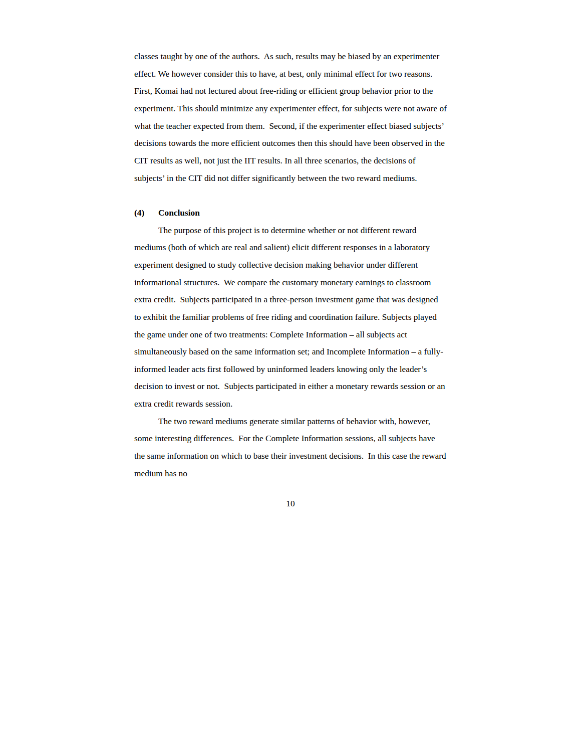classes taught by one of the authors. As such, results may be biased by an experimenter effect. We however consider this to have, at best, only minimal effect for two reasons. First, Komai had not lectured about free-riding or efficient group behavior prior to the experiment. This should minimize any experimenter effect, for subjects were not aware of what the teacher expected from them. Second, if the experimenter effect biased subjects’ decisions towards the more efficient outcomes then this should have been observed in the CIT results as well, not just the IIT results. In all three scenarios, the decisions of subjects’ in the CIT did not differ significantly between the two reward mediums.
(4) Conclusion
The purpose of this project is to determine whether or not different reward mediums (both of which are real and salient) elicit different responses in a laboratory experiment designed to study collective decision making behavior under different informational structures. We compare the customary monetary earnings to classroom extra credit. Subjects participated in a three-person investment game that was designed to exhibit the familiar problems of free riding and coordination failure. Subjects played the game under one of two treatments: Complete Information – all subjects act simultaneously based on the same information set; and Incomplete Information – a fully-informed leader acts first followed by uninformed leaders knowing only the leader’s decision to invest or not. Subjects participated in either a monetary rewards session or an extra credit rewards session.
The two reward mediums generate similar patterns of behavior with, however, some interesting differences. For the Complete Information sessions, all subjects have the same information on which to base their investment decisions. In this case the reward medium has no
10